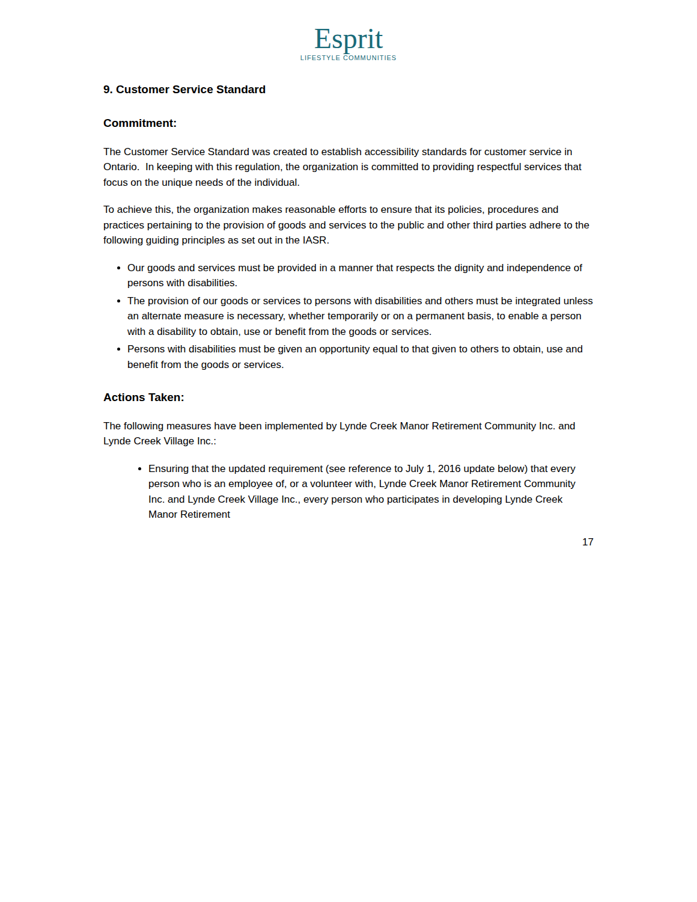Esprit
Lifestyle Communities
9. Customer Service Standard
Commitment:
The Customer Service Standard was created to establish accessibility standards for customer service in Ontario. In keeping with this regulation, the organization is committed to providing respectful services that focus on the unique needs of the individual.
To achieve this, the organization makes reasonable efforts to ensure that its policies, procedures and practices pertaining to the provision of goods and services to the public and other third parties adhere to the following guiding principles as set out in the IASR.
Our goods and services must be provided in a manner that respects the dignity and independence of persons with disabilities.
The provision of our goods or services to persons with disabilities and others must be integrated unless an alternate measure is necessary, whether temporarily or on a permanent basis, to enable a person with a disability to obtain, use or benefit from the goods or services.
Persons with disabilities must be given an opportunity equal to that given to others to obtain, use and benefit from the goods or services.
Actions Taken:
The following measures have been implemented by Lynde Creek Manor Retirement Community Inc. and Lynde Creek Village Inc.:
Ensuring that the updated requirement (see reference to July 1, 2016 update below) that every person who is an employee of, or a volunteer with, Lynde Creek Manor Retirement Community Inc. and Lynde Creek Village Inc., every person who participates in developing Lynde Creek Manor Retirement
17